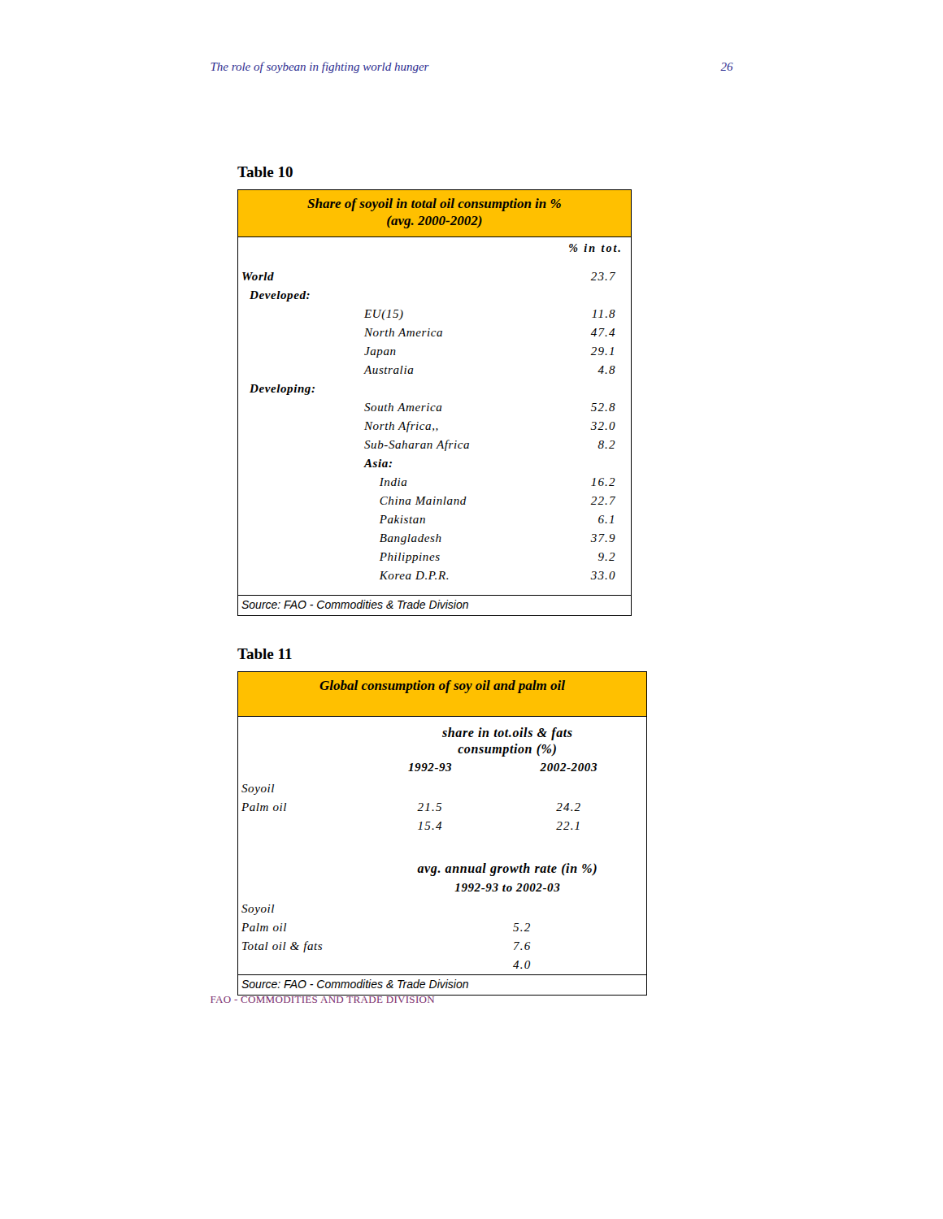The role of soybean in fighting world hunger
26
Table 10
Share of soyoil in total oil consumption in %
(avg. 2000-2002)
| | | % in tot. |
| World | | 23.7 |
| Developed: | | |
| | EU(15) | 11.8 |
| | North America | 47.4 |
| | Japan | 29.1 |
| | Australia | 4.8 |
| Developing: | | |
| | South America | 52.8 |
| | North Africa,, | 32.0 |
| | Sub-Saharan Africa | 8.2 |
| | Asia: | |
| | India | 16.2 |
| | China Mainland | 22.7 |
| | Pakistan | 6.1 |
| | Bangladesh | 37.9 |
| | Philippines | 9.2 |
| | Korea D.P.R. | 33.0 |
Source: FAO - Commodities & Trade Division
Table 11
Global consumption of soy oil and palm oil
| | share in tot.oils & fats consumption (%) |
| | 1992-93 | 2002-2003 |
| Soyoil | | |
| Palm oil | 21.5 | 24.2 |
| | 15.4 | 22.1 |
| | avg. annual growth rate (in %) |
| | 1992-93 to 2002-03 |
| Soyoil | |
| Palm oil | 5.2 |
| Total oil & fats | 7.6 |
| | 4.0 |
Source: FAO - Commodities & Trade Division
FAO - C OMMODITIES AND TRADE DIVISION